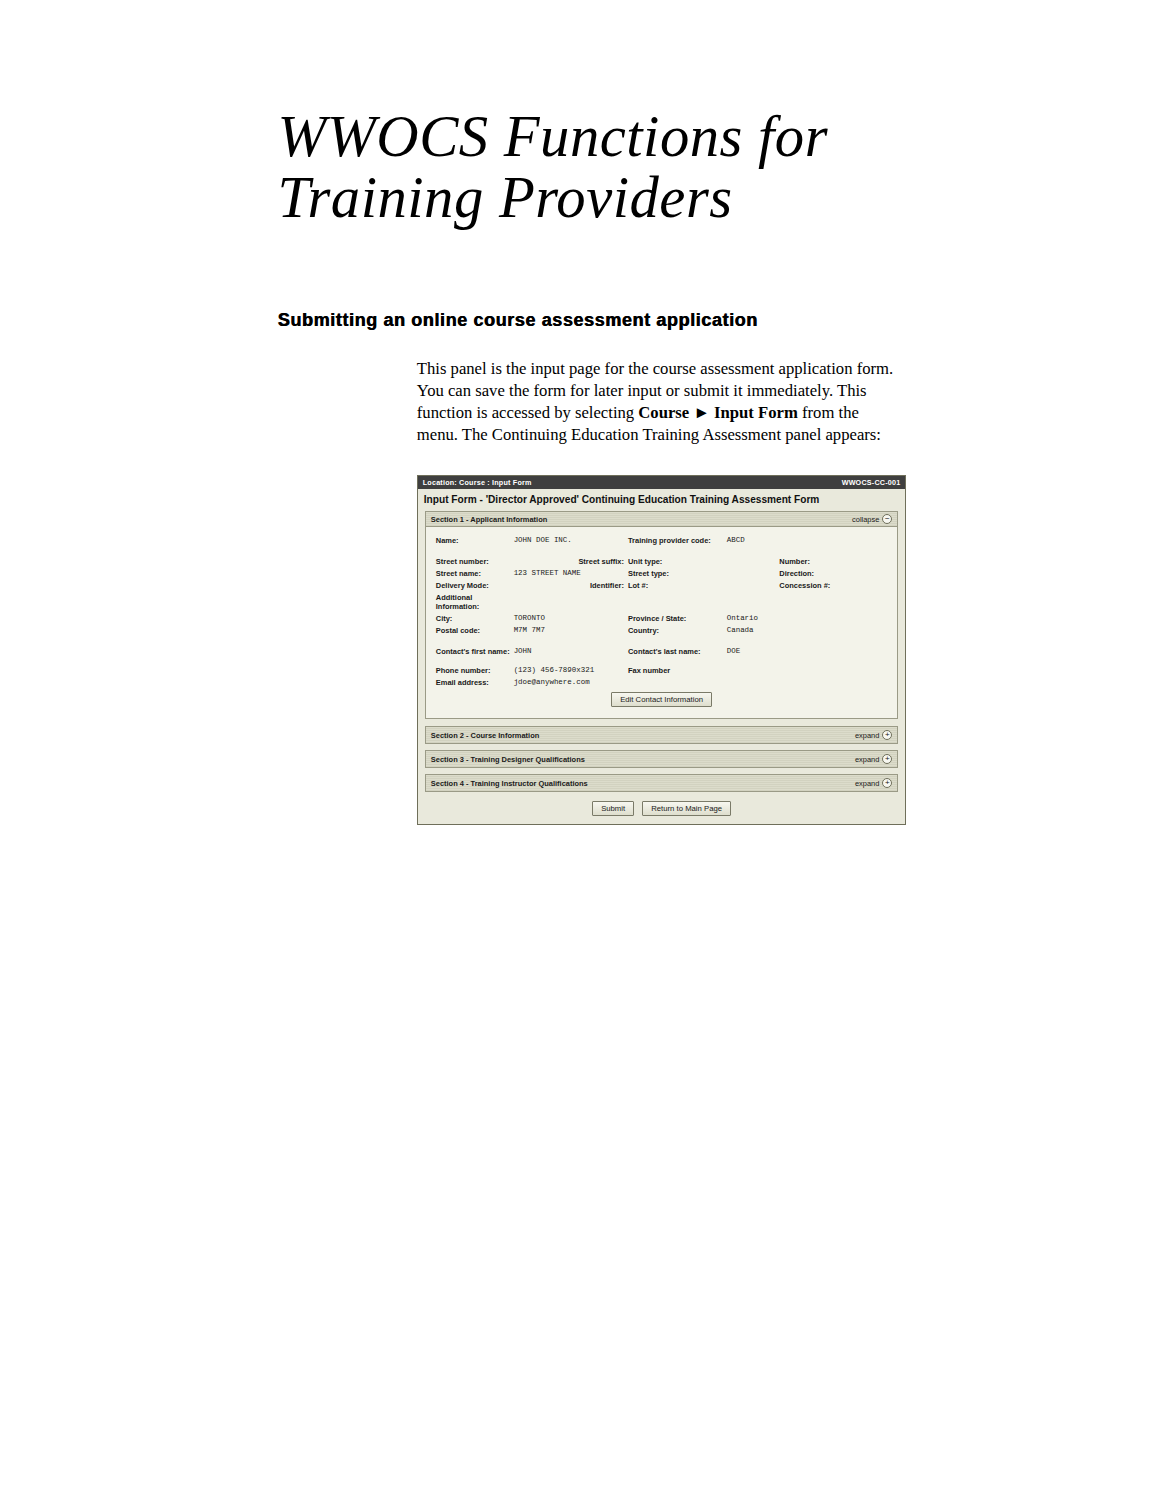WWOCS Functions for
Training Providers
Submitting an online course assessment application
This panel is the input page for the course assessment application form. You can save the form for later input or submit it immediately. This function is accessed by selecting Course ► Input Form from the menu. The Continuing Education Training Assessment panel appears:
Location: Course : Input Form WWOCS-CC-001
Input Form - 'Director Approved' Continuing Education Training Assessment Form
Section 1 - Applicant Information collapse −
| Name: | JOHN DOE INC. | Training provider code: | ABCD | | |
| Street number: | Street suffix: | Unit type: | | Number: | |
| Street name: | 123 STREET NAME | Street type: | | Direction: | |
| Delivery Mode: | Identifier: | Lot #: | | Concession #: | |
| Additional Information: | | | | | |
| City: | TORONTO | Province / State: | Ontario | | |
| Postal code: | M7M 7M7 | Country: | Canada | | |
| Contact's first name: | JOHN | Contact's last name: | DOE | | |
| Phone number: | (123) 456-7890x321 | Fax number | | | |
| Email address: | jdoe@anywhere.com | | | | |
Edit Contact Information
Section 2 - Course Information expand +
Section 3 - Training Designer Qualifications expand +
Section 4 - Training Instructor Qualifications expand +
Submit Return to Main Page